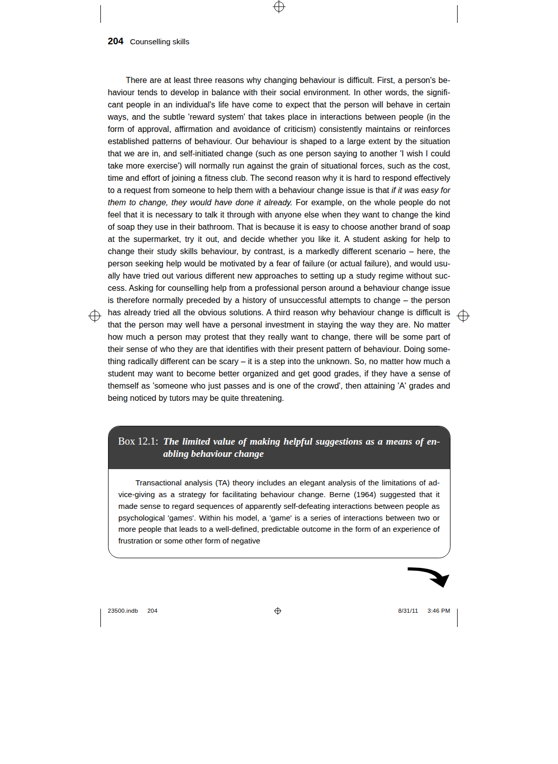204 Counselling skills
There are at least three reasons why changing behaviour is difficult. First, a person's behaviour tends to develop in balance with their social environment. In other words, the significant people in an individual's life have come to expect that the person will behave in certain ways, and the subtle 'reward system' that takes place in interactions between people (in the form of approval, affirmation and avoidance of criticism) consistently maintains or reinforces established patterns of behaviour. Our behaviour is shaped to a large extent by the situation that we are in, and self-initiated change (such as one person saying to another 'I wish I could take more exercise') will normally run against the grain of situational forces, such as the cost, time and effort of joining a fitness club. The second reason why it is hard to respond effectively to a request from someone to help them with a behaviour change issue is that if it was easy for them to change, they would have done it already. For example, on the whole people do not feel that it is necessary to talk it through with anyone else when they want to change the kind of soap they use in their bathroom. That is because it is easy to choose another brand of soap at the supermarket, try it out, and decide whether you like it. A student asking for help to change their study skills behaviour, by contrast, is a markedly different scenario – here, the person seeking help would be motivated by a fear of failure (or actual failure), and would usually have tried out various different new approaches to setting up a study regime without success. Asking for counselling help from a professional person around a behaviour change issue is therefore normally preceded by a history of unsuccessful attempts to change – the person has already tried all the obvious solutions. A third reason why behaviour change is difficult is that the person may well have a personal investment in staying the way they are. No matter how much a person may protest that they really want to change, there will be some part of their sense of who they are that identifies with their present pattern of behaviour. Doing something radically different can be scary – it is a step into the unknown. So, no matter how much a student may want to become better organized and get good grades, if they have a sense of themself as 'someone who just passes and is one of the crowd', then attaining 'A' grades and being noticed by tutors may be quite threatening.
Box 12.1: The limited value of making helpful suggestions as a means of enabling behaviour change
Transactional analysis (TA) theory includes an elegant analysis of the limitations of advice-giving as a strategy for facilitating behaviour change. Berne (1964) suggested that it made sense to regard sequences of apparently self-defeating interactions between people as psychological 'games'. Within his model, a 'game' is a series of interactions between two or more people that leads to a well-defined, predictable outcome in the form of an experience of frustration or some other form of negative
23500.indb 204
8/31/11 3:46 PM